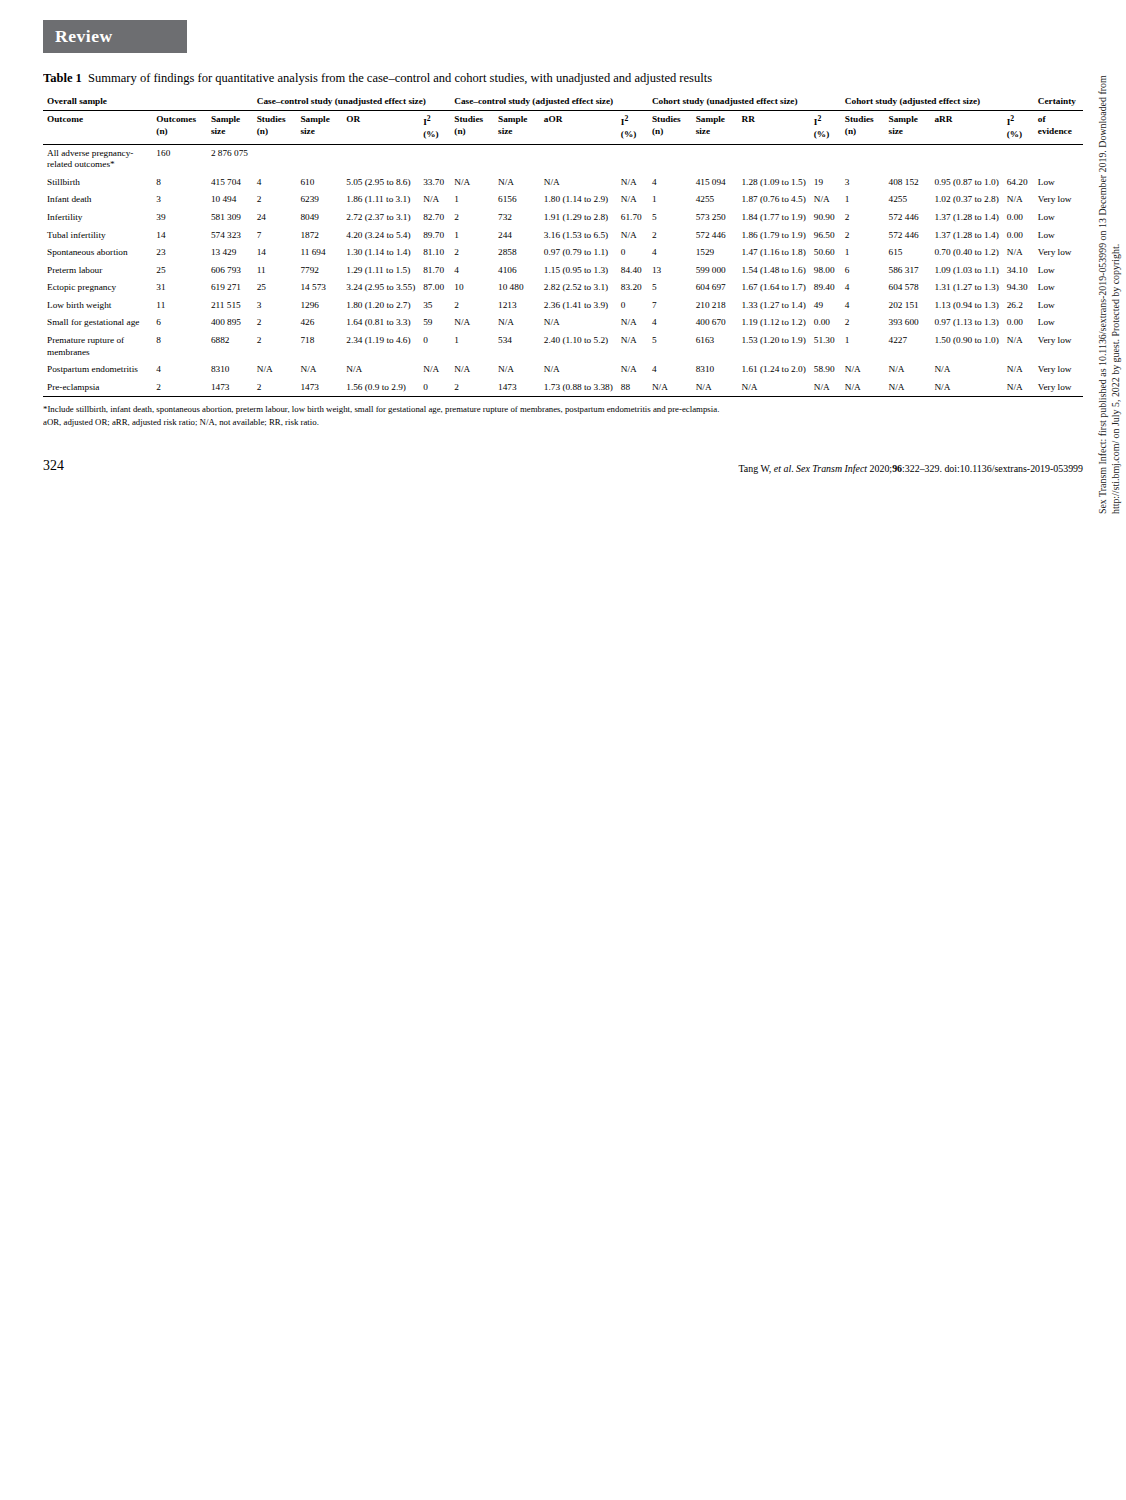Review
Sex Transm Infect: first published as 10.1136/sextrans-2019-053999 on 13 December 2019. Downloaded from http://sti.bmj.com/ on July 5, 2022 by guest. Protected by copyright.
Table 1 Summary of findings for quantitative analysis from the case–control and cohort studies, with unadjusted and adjusted results
| Overall sample | Case–control study (unadjusted effect size) | Case–control study (adjusted effect size) | Cohort study (unadjusted effect size) | Cohort study (adjusted effect size) | Certainty |
| --- | --- | --- | --- | --- | --- |
| Outcome | Outcomes (n) | Sample size | Studies (n) | Sample size | OR | I 2 (%) | Studies (n) | Sample size | aOR | I 2 (%) | Studies (n) | Sample size | RR | I 2 (%) | Studies (n) | Sample size | aRR | I 2 (%) | of evidence |
| All adverse pregnancy-related outcomes* | 160 | 2 876 075 | | | | | | | | | | | | | | | | | |
| Stillbirth | 8 | 415 704 | 4 | 610 | 5.05 (2.95 to 8.6) | 33.70 | N/A | N/A | N/A | N/A | 4 | 415 094 | 1.28 (1.09 to 1.5) | 19 | 3 | 408 152 | 0.95 (0.87 to 1.0) | 64.20 | Low |
| Infant death | 3 | 10 494 | 2 | 6239 | 1.86 (1.11 to 3.1) | N/A | 1 | 6156 | 1.80 (1.14 to 2.9) | N/A | 1 | 4255 | 1.87 (0.76 to 4.5) | N/A | 1 | 4255 | 1.02 (0.37 to 2.8) | N/A | Very low |
| Infertility | 39 | 581 309 | 24 | 8049 | 2.72 (2.37 to 3.1) | 82.70 | 2 | 732 | 1.91 (1.29 to 2.8) | 61.70 | 5 | 573 250 | 1.84 (1.77 to 1.9) | 90.90 | 2 | 572 446 | 1.37 (1.28 to 1.4) | 0.00 | Low |
| Tubal infertility | 14 | 574 323 | 7 | 1872 | 4.20 (3.24 to 5.4) | 89.70 | 1 | 244 | 3.16 (1.53 to 6.5) | N/A | 2 | 572 446 | 1.86 (1.79 to 1.9) | 96.50 | 2 | 572 446 | 1.37 (1.28 to 1.4) | 0.00 | Low |
| Spontaneous abortion | 23 | 13 429 | 14 | 11 694 | 1.30 (1.14 to 1.4) | 81.10 | 2 | 2858 | 0.97 (0.79 to 1.1) | 0 | 4 | 1529 | 1.47 (1.16 to 1.8) | 50.60 | 1 | 615 | 0.70 (0.40 to 1.2) | N/A | Very low |
| Preterm labour | 25 | 606 793 | 11 | 7792 | 1.29 (1.11 to 1.5) | 81.70 | 4 | 4106 | 1.15 (0.95 to 1.3) | 84.40 | 13 | 599 000 | 1.54 (1.48 to 1.6) | 98.00 | 6 | 586 317 | 1.09 (1.03 to 1.1) | 34.10 | Low |
| Ectopic pregnancy | 31 | 619 271 | 25 | 14 573 | 3.24 (2.95 to 3.55) | 87.00 | 10 | 10 480 | 2.82 (2.52 to 3.1) | 83.20 | 5 | 604 697 | 1.67 (1.64 to 1.7) | 89.40 | 4 | 604 578 | 1.31 (1.27 to 1.3) | 94.30 | Low |
| Low birth weight | 11 | 211 515 | 3 | 1296 | 1.80 (1.20 to 2.7) | 35 | 2 | 1213 | 2.36 (1.41 to 3.9) | 0 | 7 | 210 218 | 1.33 (1.27 to 1.4) | 49 | 4 | 202 151 | 1.13 (0.94 to 1.3) | 26.2 | Low |
| Small for gestational age | 6 | 400 895 | 2 | 426 | 1.64 (0.81 to 3.3) | 59 | N/A | N/A | N/A | N/A | 4 | 400 670 | 1.19 (1.12 to 1.2) | 0.00 | 2 | 393 600 | 0.97 (1.13 to 1.3) | 0.00 | Low |
| Premature rupture of membranes | 8 | 6882 | 2 | 718 | 2.34 (1.19 to 4.6) | 0 | 1 | 534 | 2.40 (1.10 to 5.2) | N/A | 5 | 6163 | 1.53 (1.20 to 1.9) | 51.30 | 1 | 4227 | 1.50 (0.90 to 1.0) | N/A | Very low |
| Postpartum endometritis | 4 | 8310 | N/A | N/A | N/A | N/A | N/A | N/A | N/A | N/A | 4 | 8310 | 1.61 (1.24 to 2.0) | 58.90 | N/A | N/A | N/A | N/A | Very low |
| Pre-eclampsia | 2 | 1473 | 2 | 1473 | 1.56 (0.9 to 2.9) | 0 | 2 | 1473 | 1.73 (0.88 to 3.38) | 88 | N/A | N/A | N/A | N/A | N/A | N/A | N/A | N/A | Very low |
*Include stillbirth, infant death, spontaneous abortion, preterm labour, low birth weight, small for gestational age, premature rupture of membranes, postpartum endometritis and pre-eclampsia.
aOR, adjusted OR; aRR, adjusted risk ratio; N/A, not available; RR, risk ratio.
324
Tang W, et al. Sex Transm Infect 2020;96:322–329. doi:10.1136/sextrans-2019-053999